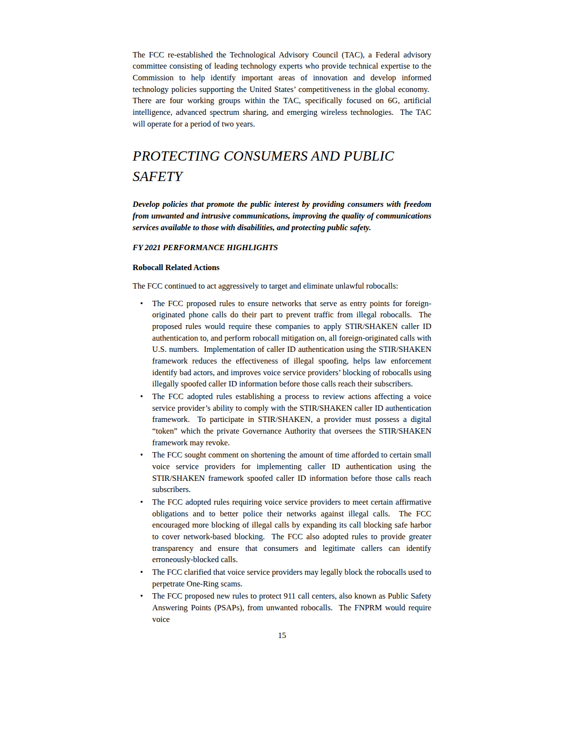The FCC re-established the Technological Advisory Council (TAC), a Federal advisory committee consisting of leading technology experts who provide technical expertise to the Commission to help identify important areas of innovation and develop informed technology policies supporting the United States’ competitiveness in the global economy. There are four working groups within the TAC, specifically focused on 6G, artificial intelligence, advanced spectrum sharing, and emerging wireless technologies. The TAC will operate for a period of two years.
PROTECTING CONSUMERS AND PUBLIC SAFETY
Develop policies that promote the public interest by providing consumers with freedom from unwanted and intrusive communications, improving the quality of communications services available to those with disabilities, and protecting public safety.
FY 2021 PERFORMANCE HIGHLIGHTS
Robocall Related Actions
The FCC continued to act aggressively to target and eliminate unlawful robocalls:
The FCC proposed rules to ensure networks that serve as entry points for foreign-originated phone calls do their part to prevent traffic from illegal robocalls. The proposed rules would require these companies to apply STIR/SHAKEN caller ID authentication to, and perform robocall mitigation on, all foreign-originated calls with U.S. numbers. Implementation of caller ID authentication using the STIR/SHAKEN framework reduces the effectiveness of illegal spoofing, helps law enforcement identify bad actors, and improves voice service providers’ blocking of robocalls using illegally spoofed caller ID information before those calls reach their subscribers.
The FCC adopted rules establishing a process to review actions affecting a voice service provider’s ability to comply with the STIR/SHAKEN caller ID authentication framework. To participate in STIR/SHAKEN, a provider must possess a digital “token” which the private Governance Authority that oversees the STIR/SHAKEN framework may revoke.
The FCC sought comment on shortening the amount of time afforded to certain small voice service providers for implementing caller ID authentication using the STIR/SHAKEN framework spoofed caller ID information before those calls reach subscribers.
The FCC adopted rules requiring voice service providers to meet certain affirmative obligations and to better police their networks against illegal calls. The FCC encouraged more blocking of illegal calls by expanding its call blocking safe harbor to cover network-based blocking. The FCC also adopted rules to provide greater transparency and ensure that consumers and legitimate callers can identify erroneously-blocked calls.
The FCC clarified that voice service providers may legally block the robocalls used to perpetrate One-Ring scams.
The FCC proposed new rules to protect 911 call centers, also known as Public Safety Answering Points (PSAPs), from unwanted robocalls. The FNPRM would require voice
15